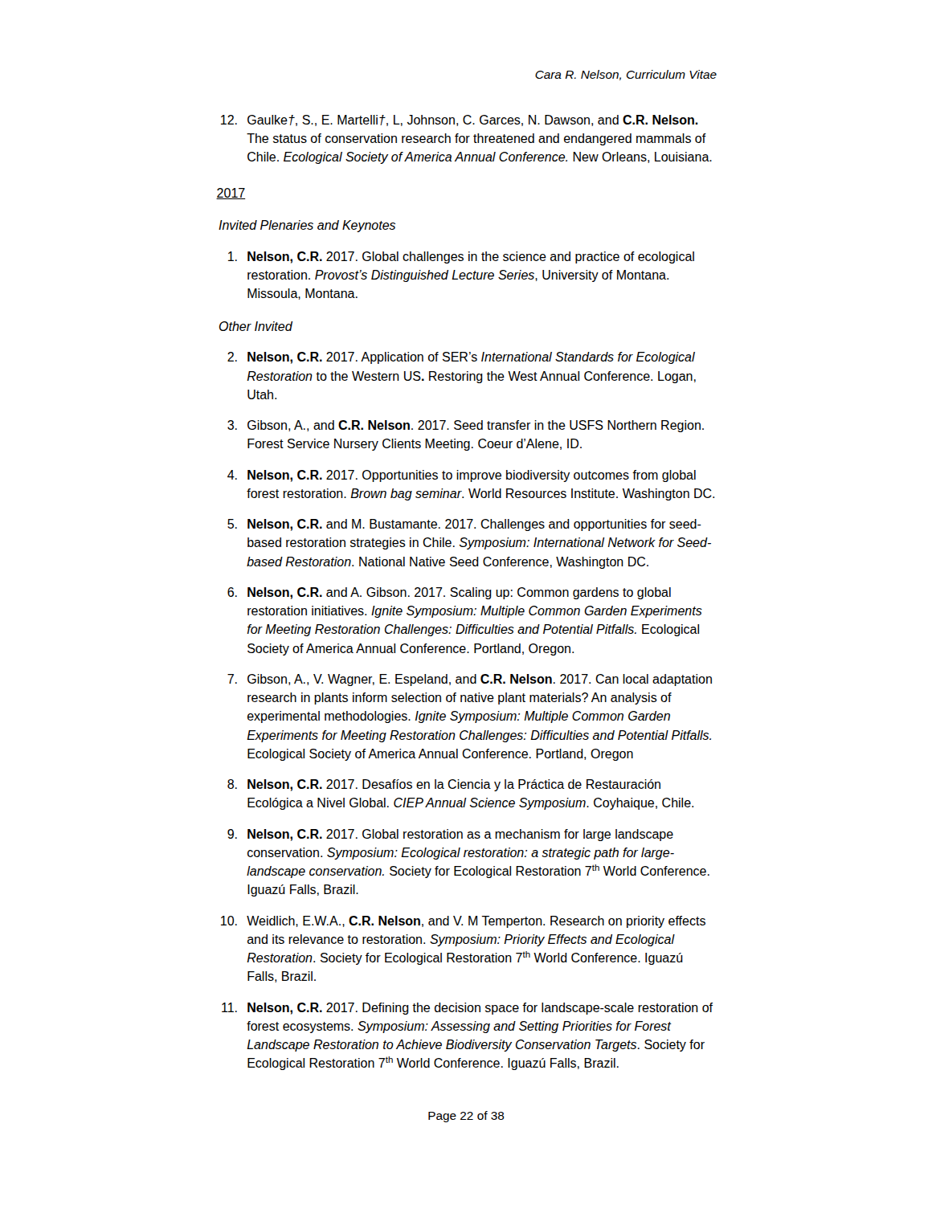Cara R. Nelson, Curriculum Vitae
12. Gaulke†, S., E. Martelli†, L, Johnson, C. Garces, N. Dawson, and C.R. Nelson. The status of conservation research for threatened and endangered mammals of Chile. Ecological Society of America Annual Conference. New Orleans, Louisiana.
2017
Invited Plenaries and Keynotes
1. Nelson, C.R. 2017. Global challenges in the science and practice of ecological restoration. Provost’s Distinguished Lecture Series, University of Montana. Missoula, Montana.
Other Invited
2. Nelson, C.R. 2017. Application of SER’s International Standards for Ecological Restoration to the Western US. Restoring the West Annual Conference. Logan, Utah.
3. Gibson, A., and C.R. Nelson. 2017. Seed transfer in the USFS Northern Region. Forest Service Nursery Clients Meeting. Coeur d’Alene, ID.
4. Nelson, C.R. 2017. Opportunities to improve biodiversity outcomes from global forest restoration. Brown bag seminar. World Resources Institute. Washington DC.
5. Nelson, C.R. and M. Bustamante. 2017. Challenges and opportunities for seed-based restoration strategies in Chile. Symposium: International Network for Seed-based Restoration. National Native Seed Conference, Washington DC.
6. Nelson, C.R. and A. Gibson. 2017. Scaling up: Common gardens to global restoration initiatives. Ignite Symposium: Multiple Common Garden Experiments for Meeting Restoration Challenges: Difficulties and Potential Pitfalls. Ecological Society of America Annual Conference. Portland, Oregon.
7. Gibson, A., V. Wagner, E. Espeland, and C.R. Nelson. 2017. Can local adaptation research in plants inform selection of native plant materials? An analysis of experimental methodologies. Ignite Symposium: Multiple Common Garden Experiments for Meeting Restoration Challenges: Difficulties and Potential Pitfalls. Ecological Society of America Annual Conference. Portland, Oregon
8. Nelson, C.R. 2017. Desafíos en la Ciencia y la Práctica de Restauración Ecológica a Nivel Global. CIEP Annual Science Symposium. Coyhaique, Chile.
9. Nelson, C.R. 2017. Global restoration as a mechanism for large landscape conservation. Symposium: Ecological restoration: a strategic path for large-landscape conservation. Society for Ecological Restoration 7th World Conference. Iguazú Falls, Brazil.
10. Weidlich, E.W.A., C.R. Nelson, and V. M Temperton. Research on priority effects and its relevance to restoration. Symposium: Priority Effects and Ecological Restoration. Society for Ecological Restoration 7th World Conference. Iguazú Falls, Brazil.
11. Nelson, C.R. 2017. Defining the decision space for landscape-scale restoration of forest ecosystems. Symposium: Assessing and Setting Priorities for Forest Landscape Restoration to Achieve Biodiversity Conservation Targets. Society for Ecological Restoration 7th World Conference. Iguazú Falls, Brazil.
Page 22 of 38